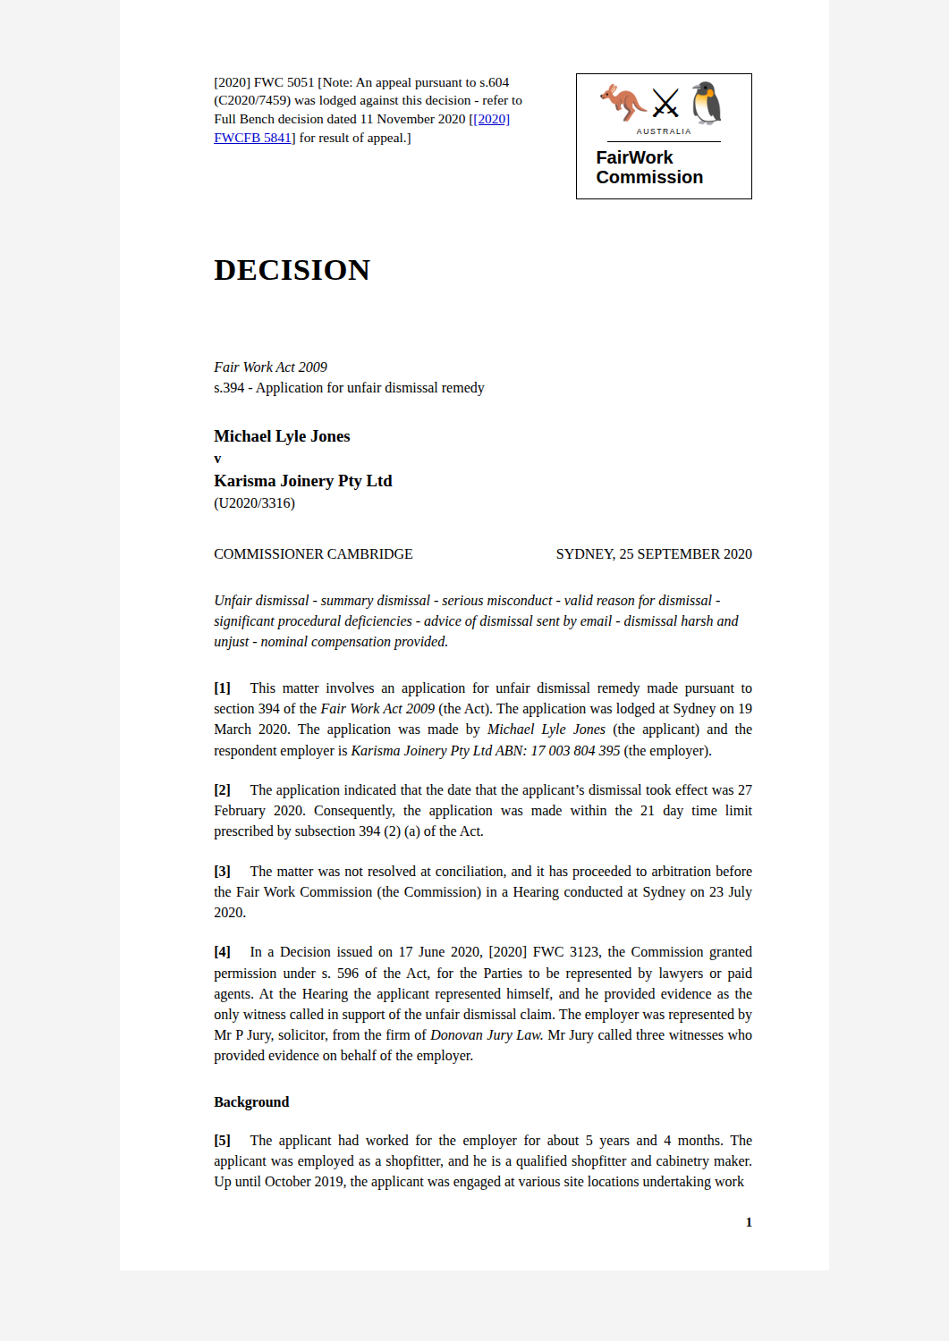[2020] FWC 5051 [Note: An appeal pursuant to s.604 (C2020/7459) was lodged against this decision - refer to Full Bench decision dated 11 November 2020 [[2020] FWCFB 5841] for result of appeal.]
🦘⚔🐧
AUSTRALIA
FairWork
Commission
DECISION
Fair Work Act 2009
s.394 - Application for unfair dismissal remedy
Michael Lyle Jones
v
Karisma Joinery Pty Ltd
(U2020/3316)
COMMISSIONER CAMBRIDGE
SYDNEY, 25 SEPTEMBER 2020
Unfair dismissal - summary dismissal - serious misconduct - valid reason for dismissal - significant procedural deficiencies - advice of dismissal sent by email - dismissal harsh and unjust - nominal compensation provided.
[1] This matter involves an application for unfair dismissal remedy made pursuant to section 394 of the Fair Work Act 2009 (the Act). The application was lodged at Sydney on 19 March 2020. The application was made by Michael Lyle Jones (the applicant) and the respondent employer is Karisma Joinery Pty Ltd ABN: 17 003 804 395 (the employer).
[2] The application indicated that the date that the applicant’s dismissal took effect was 27 February 2020. Consequently, the application was made within the 21 day time limit prescribed by subsection 394 (2) (a) of the Act.
[3] The matter was not resolved at conciliation, and it has proceeded to arbitration before the Fair Work Commission (the Commission) in a Hearing conducted at Sydney on 23 July 2020.
[4] In a Decision issued on 17 June 2020, [2020] FWC 3123, the Commission granted permission under s. 596 of the Act, for the Parties to be represented by lawyers or paid agents. At the Hearing the applicant represented himself, and he provided evidence as the only witness called in support of the unfair dismissal claim. The employer was represented by Mr P Jury, solicitor, from the firm of Donovan Jury Law. Mr Jury called three witnesses who provided evidence on behalf of the employer.
Background
[5] The applicant had worked for the employer for about 5 years and 4 months. The applicant was employed as a shopfitter, and he is a qualified shopfitter and cabinetry maker. Up until October 2019, the applicant was engaged at various site locations undertaking work
1